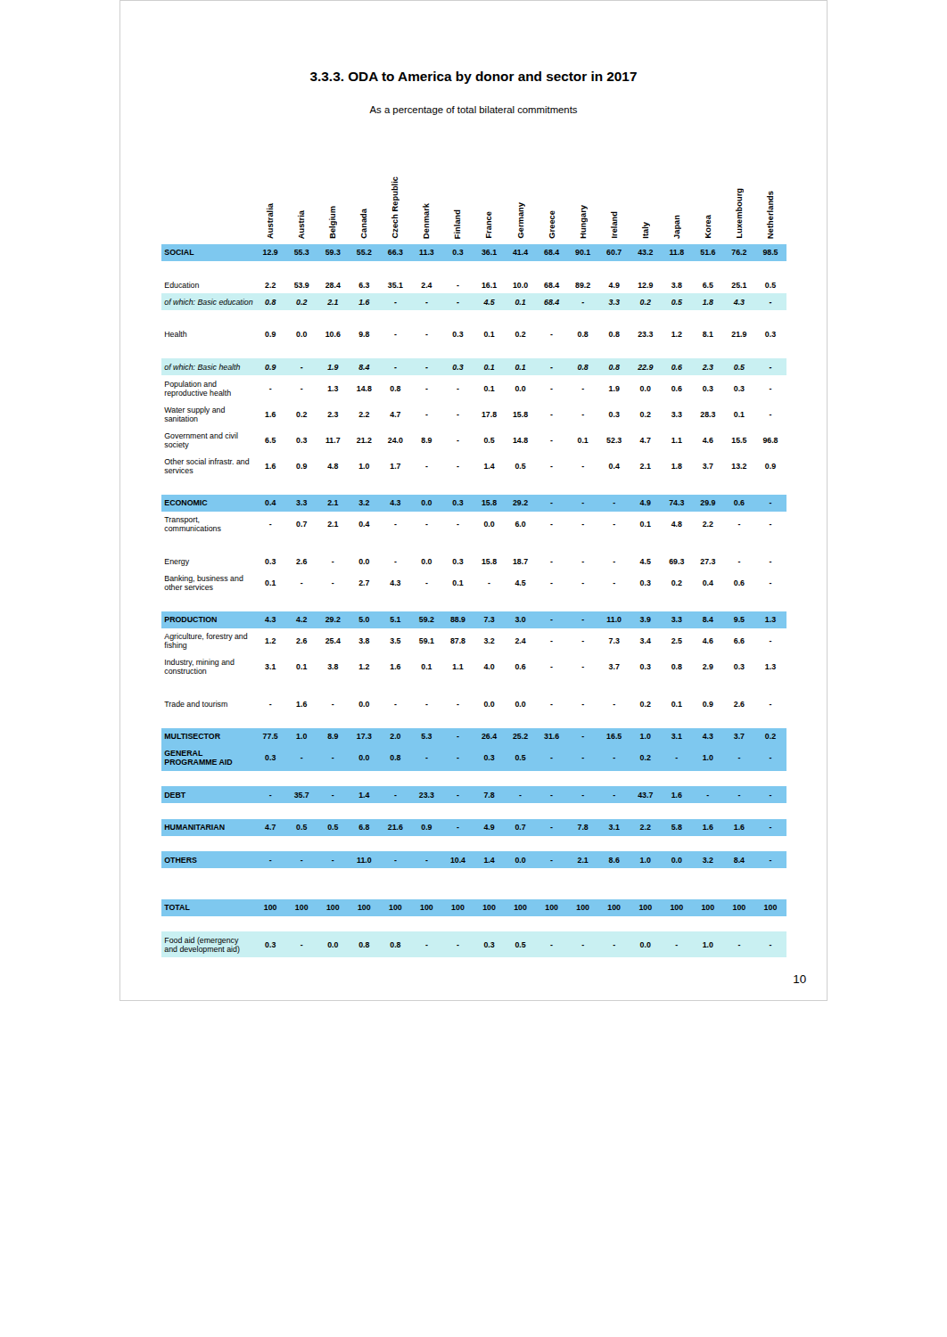3.3.3. ODA to America by donor and sector in 2017
As a percentage of total bilateral commitments
| | Australia | Austria | Belgium | Canada | Czech Republic | Denmark | Finland | France | Germany | Greece | Hungary | Ireland | Italy | Japan | Korea | Luxembourg | Netherlands |
| --- | --- | --- | --- | --- | --- | --- | --- | --- | --- | --- | --- | --- | --- | --- | --- | --- | --- |
| SOCIAL | 12.9 | 55.3 | 59.3 | 55.2 | 66.3 | 11.3 | 0.3 | 36.1 | 41.4 | 68.4 | 90.1 | 60.7 | 43.2 | 11.8 | 51.6 | 76.2 | 98.5 |
| Education | 2.2 | 53.9 | 28.4 | 6.3 | 35.1 | 2.4 | - | 16.1 | 10.0 | 68.4 | 89.2 | 4.9 | 12.9 | 3.8 | 6.5 | 25.1 | 0.5 |
| of which: Basic education | 0.8 | 0.2 | 2.1 | 1.6 | - | - | - | 4.5 | 0.1 | 68.4 | - | 3.3 | 0.2 | 0.5 | 1.8 | 4.3 | - |
| Health | 0.9 | 0.0 | 10.6 | 9.8 | - | - | 0.3 | 0.1 | 0.2 | - | 0.8 | 0.8 | 23.3 | 1.2 | 8.1 | 21.9 | 0.3 |
| of which: Basic health | 0.9 | - | 1.9 | 8.4 | - | - | 0.3 | 0.1 | 0.1 | - | 0.8 | 0.8 | 22.9 | 0.6 | 2.3 | 0.5 | - |
| Population and reproductive health | - | - | 1.3 | 14.8 | 0.8 | - | - | 0.1 | 0.0 | - | - | 1.9 | 0.0 | 0.6 | 0.3 | 0.3 | - |
| Water supply and sanitation | 1.6 | 0.2 | 2.3 | 2.2 | 4.7 | - | - | 17.8 | 15.8 | - | - | 0.3 | 0.2 | 3.3 | 28.3 | 0.1 | - |
| Government and civil society | 6.5 | 0.3 | 11.7 | 21.2 | 24.0 | 8.9 | - | 0.5 | 14.8 | - | 0.1 | 52.3 | 4.7 | 1.1 | 4.6 | 15.5 | 96.8 |
| Other social infrastr. and services | 1.6 | 0.9 | 4.8 | 1.0 | 1.7 | - | - | 1.4 | 0.5 | - | - | 0.4 | 2.1 | 1.8 | 3.7 | 13.2 | 0.9 |
| ECONOMIC | 0.4 | 3.3 | 2.1 | 3.2 | 4.3 | 0.0 | 0.3 | 15.8 | 29.2 | - | - | - | 4.9 | 74.3 | 29.9 | 0.6 | - |
| Transport, communications | - | 0.7 | 2.1 | 0.4 | - | - | - | 0.0 | 6.0 | - | - | - | 0.1 | 4.8 | 2.2 | - | - |
| Energy | 0.3 | 2.6 | - | 0.0 | - | 0.0 | 0.3 | 15.8 | 18.7 | - | - | - | 4.5 | 69.3 | 27.3 | - | - |
| Banking, business and other services | 0.1 | - | - | 2.7 | 4.3 | - | 0.1 | - | 4.5 | - | - | - | 0.3 | 0.2 | 0.4 | 0.6 | - |
| PRODUCTION | 4.3 | 4.2 | 29.2 | 5.0 | 5.1 | 59.2 | 88.9 | 7.3 | 3.0 | - | - | 11.0 | 3.9 | 3.3 | 8.4 | 9.5 | 1.3 |
| Agriculture, forestry and fishing | 1.2 | 2.6 | 25.4 | 3.8 | 3.5 | 59.1 | 87.8 | 3.2 | 2.4 | - | - | 7.3 | 3.4 | 2.5 | 4.6 | 6.6 | - |
| Industry, mining and construction | 3.1 | 0.1 | 3.8 | 1.2 | 1.6 | 0.1 | 1.1 | 4.0 | 0.6 | - | - | 3.7 | 0.3 | 0.8 | 2.9 | 0.3 | 1.3 |
| Trade and tourism | - | 1.6 | - | 0.0 | - | - | - | 0.0 | 0.0 | - | - | - | 0.2 | 0.1 | 0.9 | 2.6 | - |
| MULTISECTOR | 77.5 | 1.0 | 8.9 | 17.3 | 2.0 | 5.3 | - | 26.4 | 25.2 | 31.6 | - | 16.5 | 1.0 | 3.1 | 4.3 | 3.7 | 0.2 |
| GENERAL PROGRAMME AID | 0.3 | - | - | 0.0 | 0.8 | - | - | 0.3 | 0.5 | - | - | - | 0.2 | - | 1.0 | - | - |
| DEBT | - | 35.7 | - | 1.4 | - | 23.3 | - | 7.8 | - | - | - | - | 43.7 | 1.6 | - | - | - |
| HUMANITARIAN | 4.7 | 0.5 | 0.5 | 6.8 | 21.6 | 0.9 | - | 4.9 | 0.7 | - | 7.8 | 3.1 | 2.2 | 5.8 | 1.6 | 1.6 | - |
| OTHERS | - | - | - | 11.0 | - | - | 10.4 | 1.4 | 0.0 | - | 2.1 | 8.6 | 1.0 | 0.0 | 3.2 | 8.4 | - |
| TOTAL | 100 | 100 | 100 | 100 | 100 | 100 | 100 | 100 | 100 | 100 | 100 | 100 | 100 | 100 | 100 | 100 | 100 |
| Food aid (emergency and development aid) | 0.3 | - | 0.0 | 0.8 | 0.8 | - | - | 0.3 | 0.5 | - | - | - | 0.0 | - | 1.0 | - | - |
10